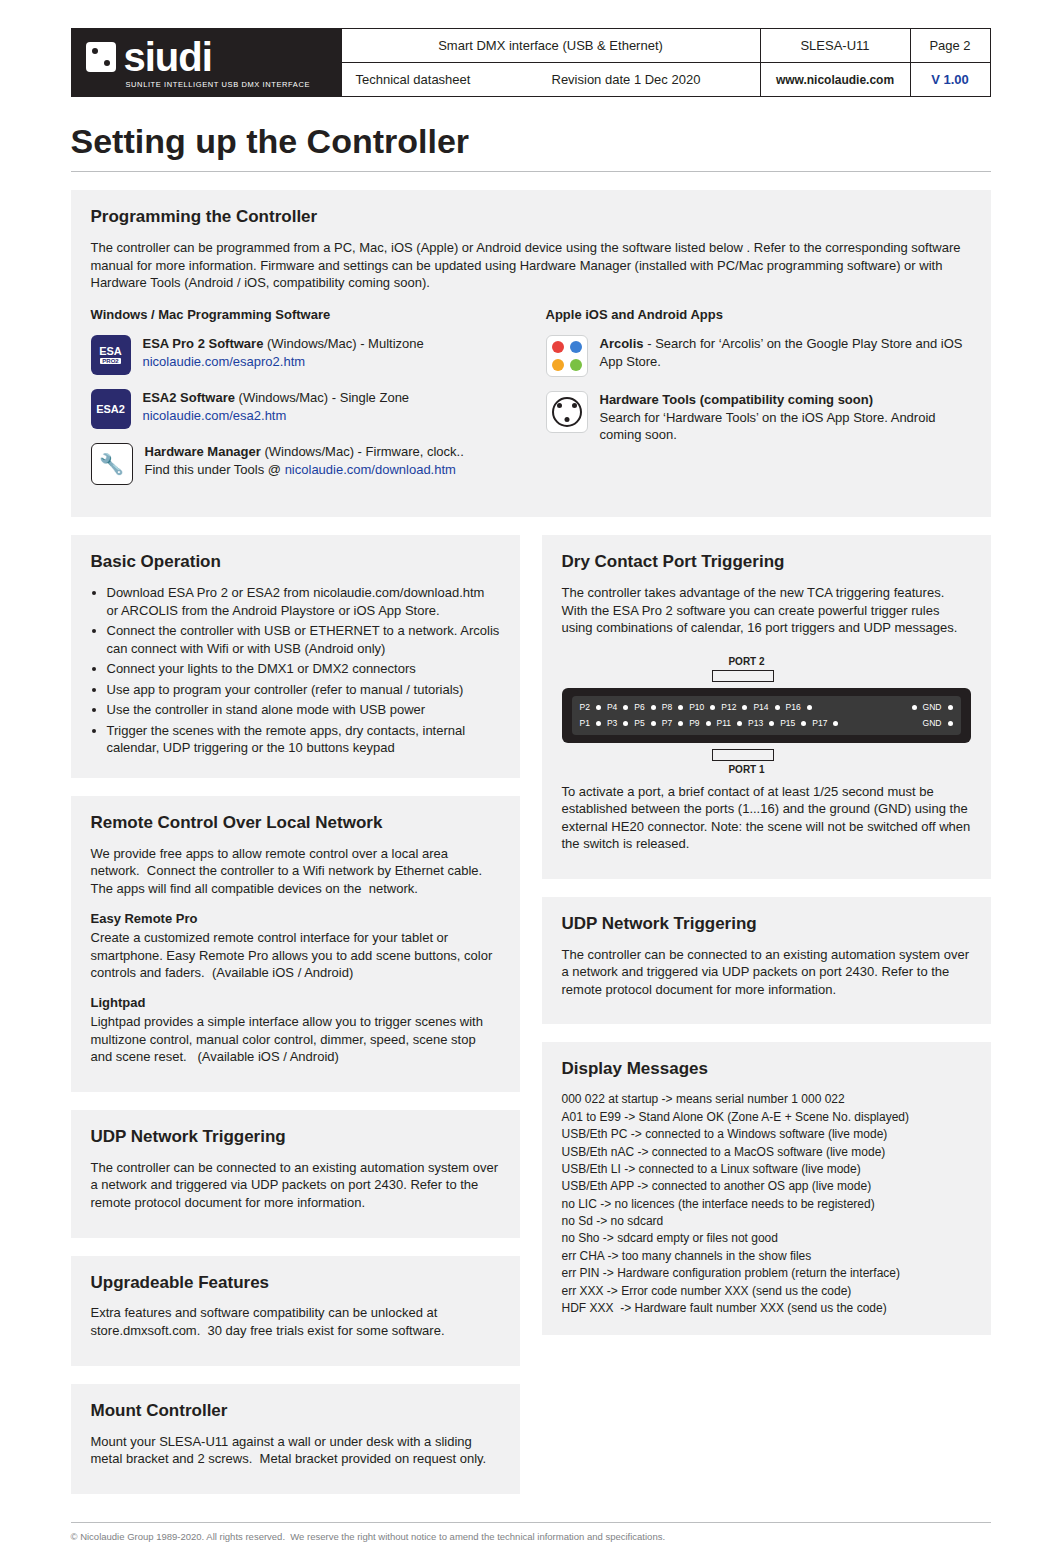siudi
SUNLITE INTELLIGENT USB DMX INTERFACE
Smart DMX interface (USB & Ethernet)
SLESA-U11
Page 2
Technical datasheet
Revision date 1 Dec 2020
www.nicolaudie.com
V 1.00
Setting up the Controller
Programming the Controller
The controller can be programmed from a PC, Mac, iOS (Apple) or Android device using the software listed below . Refer to the corresponding software manual for more information. Firmware and settings can be updated using Hardware Manager (installed with PC/Mac programming software) or with Hardware Tools (Android / iOS, compatibility coming soon).
Windows / Mac Programming Software
ESAPRO2
ESA Pro 2 Software (Windows/Mac) - Multizone
nicolaudie.com/esapro2.htm
ESA2
ESA2 Software (Windows/Mac) - Single Zone
nicolaudie.com/esa2.htm
🔧
Hardware Manager (Windows/Mac) - Firmware, clock..
Find this under Tools @ nicolaudie.com/download.htm
Apple iOS and Android Apps
Arcolis - Search for ‘Arcolis’ on the Google Play Store and iOS App Store.
Hardware Tools (compatibility coming soon)
Search for ‘Hardware Tools’ on the iOS App Store. Android coming soon.
Basic Operation
Download ESA Pro 2 or ESA2 from nicolaudie.com/download.htm or ARCOLIS from the Android Playstore or iOS App Store.
Connect the controller with USB or ETHERNET to a network. Arcolis can connect with Wifi or with USB (Android only)
Connect your lights to the DMX1 or DMX2 connectors
Use app to program your controller (refer to manual / tutorials)
Use the controller in stand alone mode with USB power
Trigger the scenes with the remote apps, dry contacts, internal calendar, UDP triggering or the 10 buttons keypad
Remote Control Over Local Network
We provide free apps to allow remote control over a local area network. Connect the controller to a Wifi network by Ethernet cable. The apps will find all compatible devices on the network.
Easy Remote Pro
Create a customized remote control interface for your tablet or smartphone. Easy Remote Pro allows you to add scene buttons, color controls and faders. (Available iOS / Android)
Lightpad
Lightpad provides a simple interface allow you to trigger scenes with multizone control, manual color control, dimmer, speed, scene stop and scene reset. (Available iOS / Android)
UDP Network Triggering
The controller can be connected to an existing automation system over a network and triggered via UDP packets on port 2430. Refer to the remote protocol document for more information.
Upgradeable Features
Extra features and software compatibility can be unlocked at store.dmxsoft.com. 30 day free trials exist for some software.
Mount Controller
Mount your SLESA-U11 against a wall or under desk with a sliding metal bracket and 2 screws. Metal bracket provided on request only.
Dry Contact Port Triggering
The controller takes advantage of the new TCA triggering features. With the ESA Pro 2 software you can create powerful trigger rules using combinations of calendar, 16 port triggers and UDP messages.
PORT 2
P2 P4 P6 P8 P10 P12 P14 P16 GND
P1 P3 P5 P7 P9 P11 P13 P15 P17 GND
PORT 1
To activate a port, a brief contact of at least 1/25 second must be established between the ports (1...16) and the ground (GND) using the external HE20 connector. Note: the scene will not be switched off when the switch is released.
UDP Network Triggering
The controller can be connected to an existing automation system over a network and triggered via UDP packets on port 2430. Refer to the remote protocol document for more information.
Display Messages
000 022 at startup -> means serial number 1 000 022
A01 to E99 -> Stand Alone OK (Zone A-E + Scene No. displayed)
USB/Eth PC -> connected to a Windows software (live mode)
USB/Eth nAC -> connected to a MacOS software (live mode)
USB/Eth LI -> connected to a Linux software (live mode)
USB/Eth APP -> connected to another OS app (live mode)
no LIC -> no licences (the interface needs to be registered)
no Sd -> no sdcard
no Sho -> sdcard empty or files not good
err CHA -> too many channels in the show files
err PIN -> Hardware configuration problem (return the interface)
err XXX -> Error code number XXX (send us the code)
HDF XXX -> Hardware fault number XXX (send us the code)
© Nicolaudie Group 1989-2020. All rights reserved. We reserve the right without notice to amend the technical information and specifications.